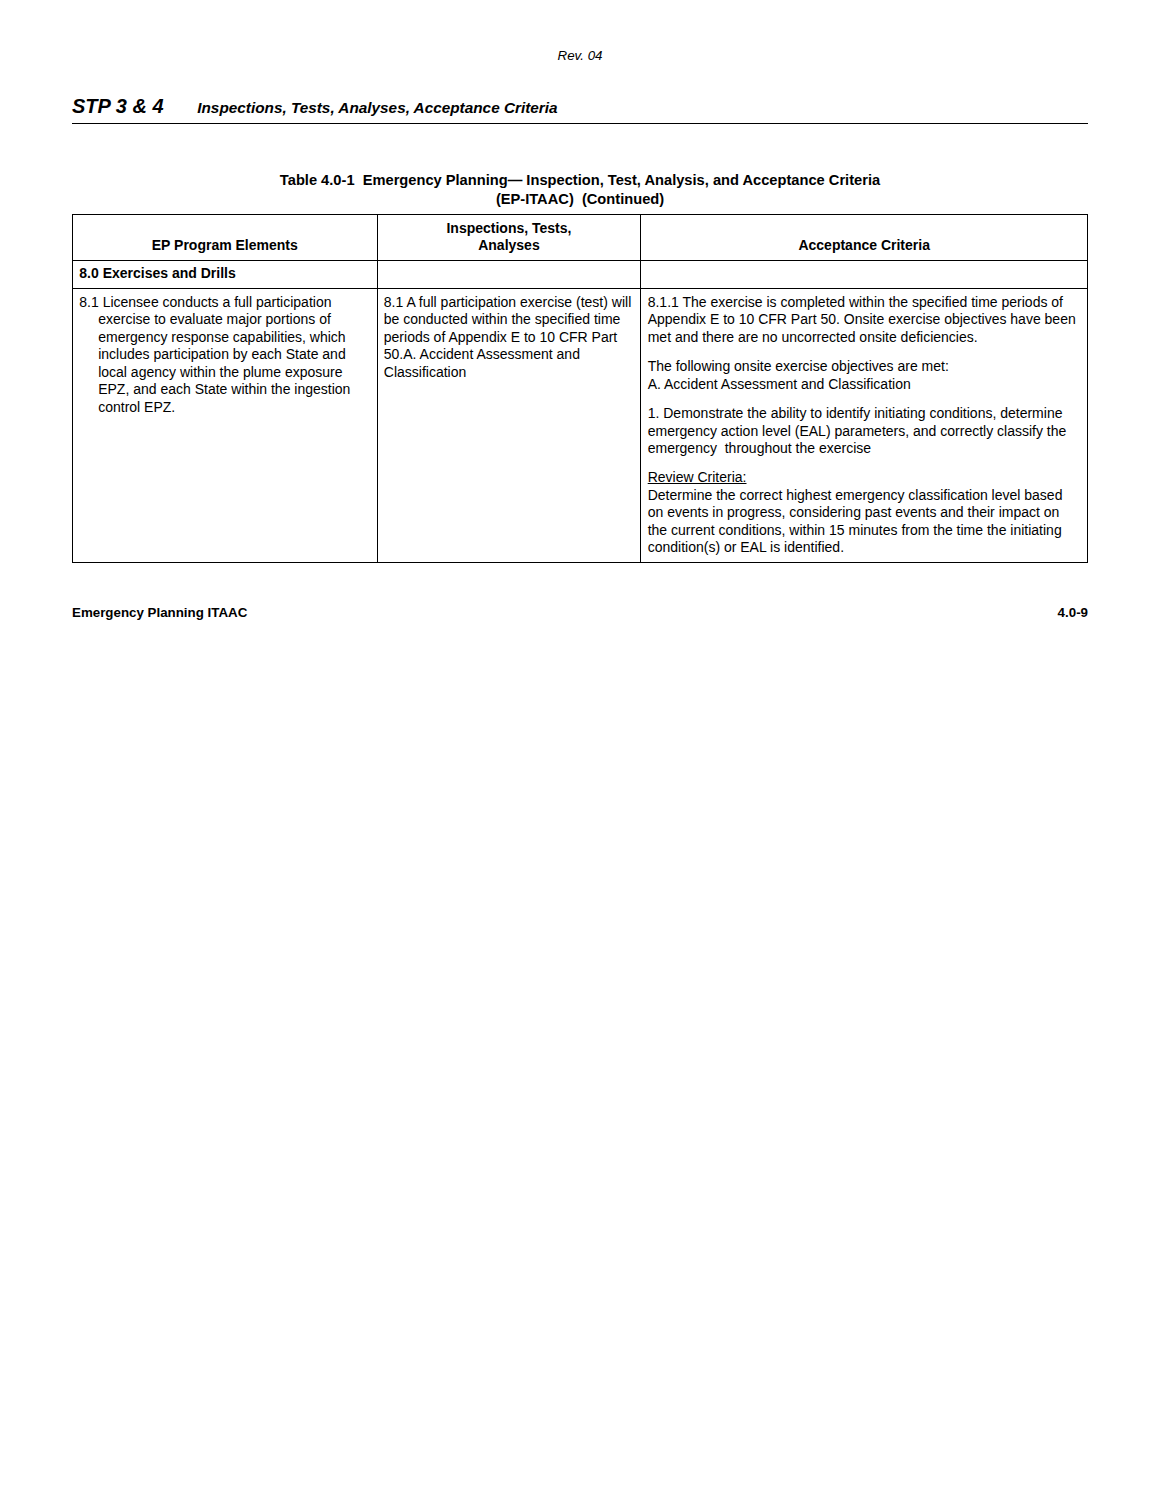Rev. 04
STP 3 & 4 Inspections, Tests, Analyses, Acceptance Criteria
Table 4.0-1 Emergency Planning— Inspection, Test, Analysis, and Acceptance Criteria
(EP-ITAAC) (Continued)
| EP Program Elements | Inspections, Tests, Analyses | Acceptance Criteria |
| --- | --- | --- |
| 8.0 Exercises and Drills | | |
| 8.1 Licensee conducts a full participation exercise to evaluate major portions of emergency response capabilities, which includes participation by each State and local agency within the plume exposure EPZ, and each State within the ingestion control EPZ. | 8.1 A full participation exercise (test) will be conducted within the specified time periods of Appendix E to 10 CFR Part 50.A. Accident Assessment and Classification | 8.1.1 The exercise is completed within the specified time periods of Appendix E to 10 CFR Part 50. Onsite exercise objectives have been met and there are no uncorrected onsite deficiencies. The following onsite exercise objectives are met: A. Accident Assessment and Classification 1. Demonstrate the ability to identify initiating conditions, determine emergency action level (EAL) parameters, and correctly classify the emergency throughout the exercise Review Criteria: Determine the correct highest emergency classification level based on events in progress, considering past events and their impact on the current conditions, within 15 minutes from the time the initiating condition(s) or EAL is identified. |
Emergency Planning ITAAC 4.0-9